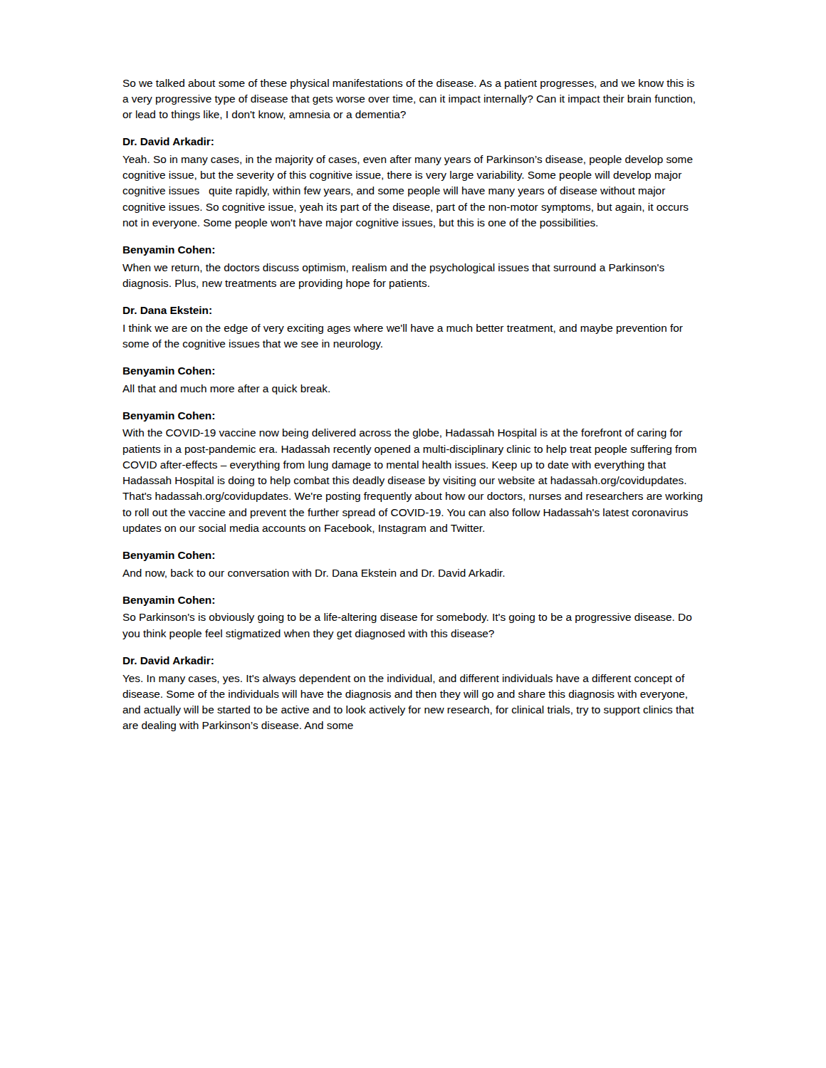So we talked about some of these physical manifestations of the disease. As a patient progresses, and we know this is a very progressive type of disease that gets worse over time, can it impact internally? Can it impact their brain function, or lead to things like, I don't know, amnesia or a dementia?
Dr. David Arkadir:
Yeah. So in many cases, in the majority of cases, even after many years of Parkinson’s disease, people develop some cognitive issue, but the severity of this cognitive issue, there is very large variability. Some people will develop major cognitive issues quite rapidly, within few years, and some people will have many years of disease without major cognitive issues. So cognitive issue, yeah its part of the disease, part of the non-motor symptoms, but again, it occurs not in everyone. Some people won't have major cognitive issues, but this is one of the possibilities.
Benyamin Cohen:
When we return, the doctors discuss optimism, realism and the psychological issues that surround a Parkinson's diagnosis. Plus, new treatments are providing hope for patients.
Dr. Dana Ekstein:
I think we are on the edge of very exciting ages where we'll have a much better treatment, and maybe prevention for some of the cognitive issues that we see in neurology.
Benyamin Cohen:
All that and much more after a quick break.
Benyamin Cohen:
With the COVID-19 vaccine now being delivered across the globe, Hadassah Hospital is at the forefront of caring for patients in a post-pandemic era. Hadassah recently opened a multi-disciplinary clinic to help treat people suffering from COVID after-effects – everything from lung damage to mental health issues. Keep up to date with everything that Hadassah Hospital is doing to help combat this deadly disease by visiting our website at hadassah.org/covidupdates. That's hadassah.org/covidupdates. We're posting frequently about how our doctors, nurses and researchers are working to roll out the vaccine and prevent the further spread of COVID-19. You can also follow Hadassah's latest coronavirus updates on our social media accounts on Facebook, Instagram and Twitter.
Benyamin Cohen:
And now, back to our conversation with Dr. Dana Ekstein and Dr. David Arkadir.
Benyamin Cohen:
So Parkinson's is obviously going to be a life-altering disease for somebody. It's going to be a progressive disease. Do you think people feel stigmatized when they get diagnosed with this disease?
Dr. David Arkadir:
Yes. In many cases, yes. It's always dependent on the individual, and different individuals have a different concept of disease. Some of the individuals will have the diagnosis and then they will go and share this diagnosis with everyone, and actually will be started to be active and to look actively for new research, for clinical trials, try to support clinics that are dealing with Parkinson’s disease. And some